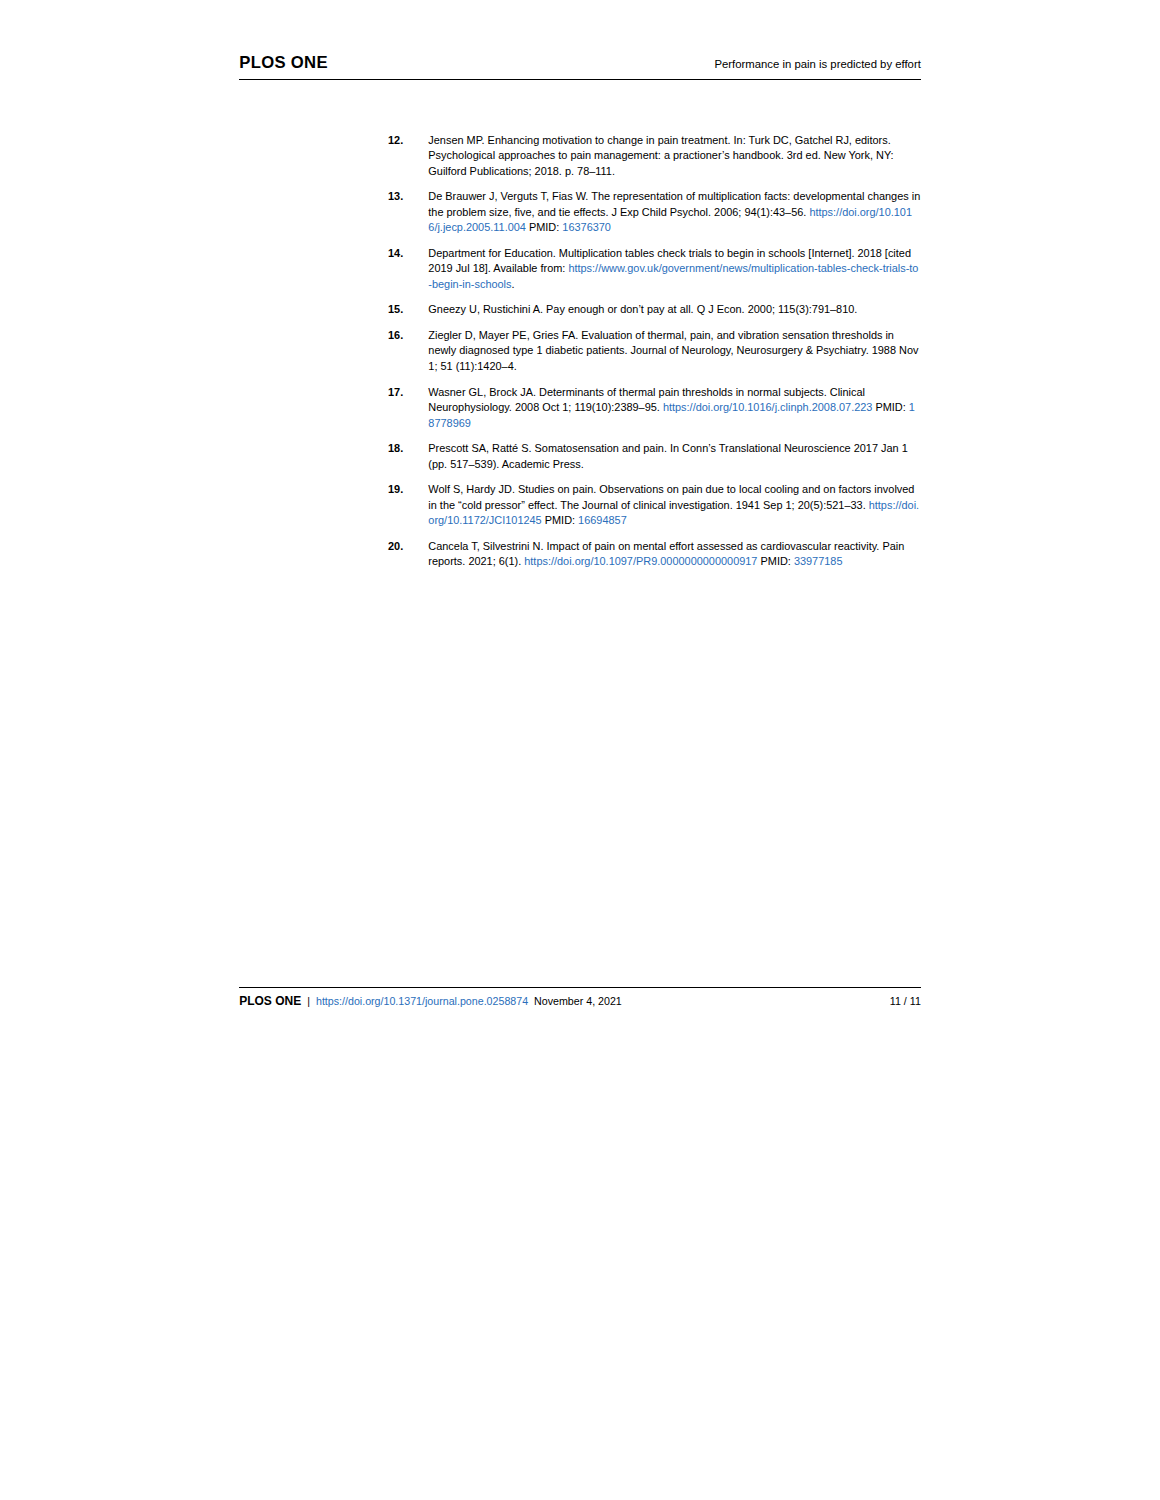PLOS ONE
Performance in pain is predicted by effort
12. Jensen MP. Enhancing motivation to change in pain treatment. In: Turk DC, Gatchel RJ, editors. Psychological approaches to pain management: a practioner’s handbook. 3rd ed. New York, NY: Guilford Publications; 2018. p. 78–111.
13. De Brauwer J, Verguts T, Fias W. The representation of multiplication facts: developmental changes in the problem size, five, and tie effects. J Exp Child Psychol. 2006; 94(1):43–56. https://doi.org/10.1016/j.jecp.2005.11.004 PMID: 16376370
14. Department for Education. Multiplication tables check trials to begin in schools [Internet]. 2018 [cited 2019 Jul 18]. Available from: https://www.gov.uk/government/news/multiplication-tables-check-trials-to-begin-in-schools.
15. Gneezy U, Rustichini A. Pay enough or don’t pay at all. Q J Econ. 2000; 115(3):791–810.
16. Ziegler D, Mayer PE, Gries FA. Evaluation of thermal, pain, and vibration sensation thresholds in newly diagnosed type 1 diabetic patients. Journal of Neurology, Neurosurgery & Psychiatry. 1988 Nov 1; 51 (11):1420–4.
17. Wasner GL, Brock JA. Determinants of thermal pain thresholds in normal subjects. Clinical Neurophysiology. 2008 Oct 1; 119(10):2389–95. https://doi.org/10.1016/j.clinph.2008.07.223 PMID: 18778969
18. Prescott SA, Ratté S. Somatosensation and pain. In Conn’s Translational Neuroscience 2017 Jan 1 (pp. 517–539). Academic Press.
19. Wolf S, Hardy JD. Studies on pain. Observations on pain due to local cooling and on factors involved in the “cold pressor” effect. The Journal of clinical investigation. 1941 Sep 1; 20(5):521–33. https://doi.org/10.1172/JCI101245 PMID: 16694857
20. Cancela T, Silvestrini N. Impact of pain on mental effort assessed as cardiovascular reactivity. Pain reports. 2021; 6(1). https://doi.org/10.1097/PR9.0000000000000917 PMID: 33977185
PLOS ONE | https://doi.org/10.1371/journal.pone.0258874 November 4, 2021
11 / 11